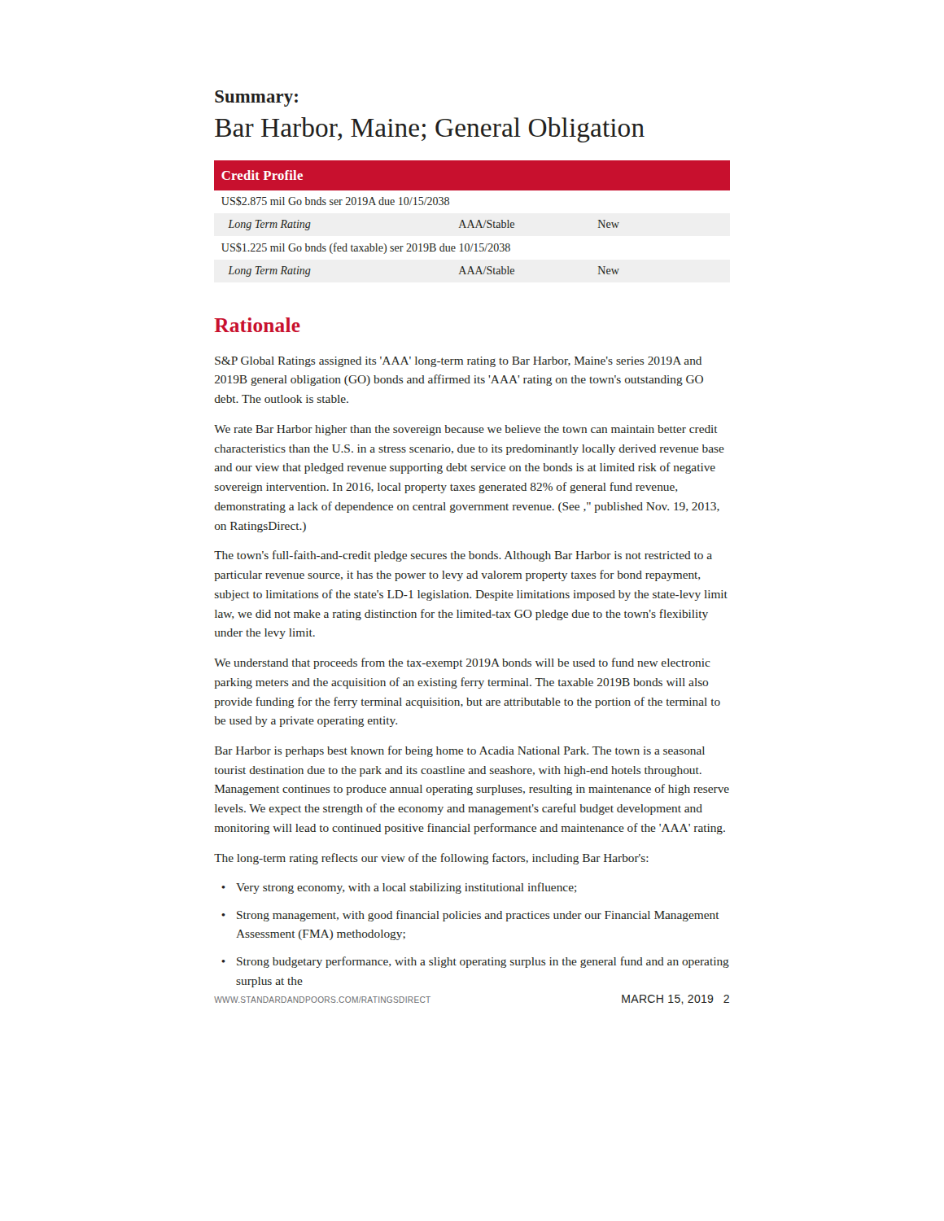Summary:
Bar Harbor, Maine; General Obligation
Credit Profile
| US$2.875 mil Go bnds ser 2019A due 10/15/2038 |
| Long Term Rating | AAA/Stable | New |
| US$1.225 mil Go bnds (fed taxable) ser 2019B due 10/15/2038 |
| Long Term Rating | AAA/Stable | New |
Rationale
S&P Global Ratings assigned its 'AAA' long-term rating to Bar Harbor, Maine's series 2019A and 2019B general obligation (GO) bonds and affirmed its 'AAA' rating on the town's outstanding GO debt. The outlook is stable.
We rate Bar Harbor higher than the sovereign because we believe the town can maintain better credit characteristics than the U.S. in a stress scenario, due to its predominantly locally derived revenue base and our view that pledged revenue supporting debt service on the bonds is at limited risk of negative sovereign intervention. In 2016, local property taxes generated 82% of general fund revenue, demonstrating a lack of dependence on central government revenue. (See ," published Nov. 19, 2013, on RatingsDirect.)
The town's full-faith-and-credit pledge secures the bonds. Although Bar Harbor is not restricted to a particular revenue source, it has the power to levy ad valorem property taxes for bond repayment, subject to limitations of the state's LD-1 legislation. Despite limitations imposed by the state-levy limit law, we did not make a rating distinction for the limited-tax GO pledge due to the town's flexibility under the levy limit.
We understand that proceeds from the tax-exempt 2019A bonds will be used to fund new electronic parking meters and the acquisition of an existing ferry terminal. The taxable 2019B bonds will also provide funding for the ferry terminal acquisition, but are attributable to the portion of the terminal to be used by a private operating entity.
Bar Harbor is perhaps best known for being home to Acadia National Park. The town is a seasonal tourist destination due to the park and its coastline and seashore, with high-end hotels throughout. Management continues to produce annual operating surpluses, resulting in maintenance of high reserve levels. We expect the strength of the economy and management's careful budget development and monitoring will lead to continued positive financial performance and maintenance of the 'AAA' rating.
The long-term rating reflects our view of the following factors, including Bar Harbor's:
Very strong economy, with a local stabilizing institutional influence;
Strong management, with good financial policies and practices under our Financial Management Assessment (FMA) methodology;
Strong budgetary performance, with a slight operating surplus in the general fund and an operating surplus at the
WWW.STANDARDANDPOORS.COM/RATINGSDIRECT
MARCH 15, 20192